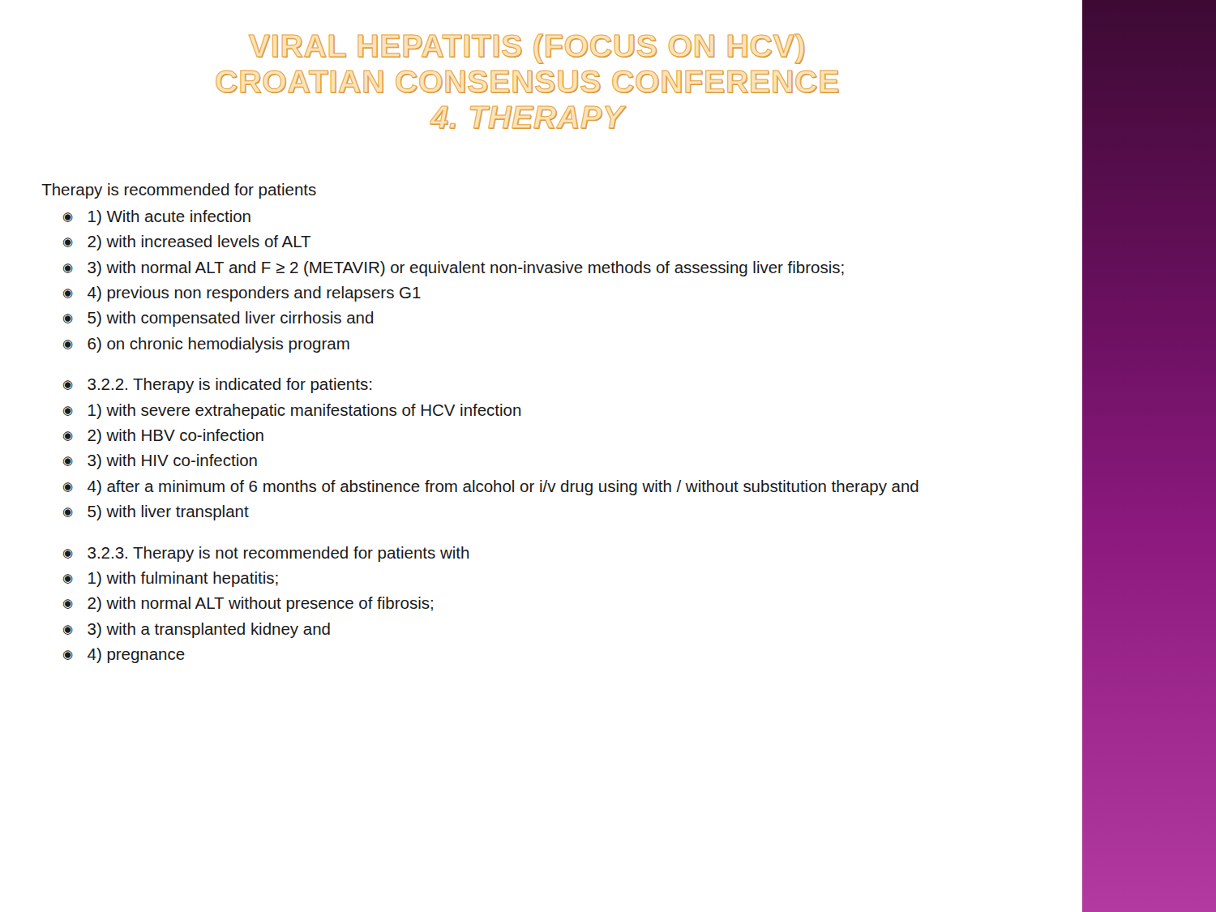Viral Hepatitis (Focus on HCV) Croatian Consensus Conference 4. Therapy
Therapy is recommended for patients
1) With acute infection
2) with increased levels of ALT
3) with normal ALT and F ≥ 2 (METAVIR) or equivalent non-invasive methods of assessing liver fibrosis;
4) previous non responders and relapsers G1
5) with compensated liver cirrhosis and
6) on chronic hemodialysis program
3.2.2. Therapy is indicated for patients:
1) with severe extrahepatic manifestations of HCV infection
2) with HBV co-infection
3) with HIV co-infection
4) after a minimum of 6 months of abstinence from alcohol or i/v drug using with / without substitution therapy and
5) with liver transplant
3.2.3. Therapy is not recommended for patients with
1) with fulminant hepatitis;
2) with normal ALT without presence of fibrosis;
3) with a transplanted kidney and
4) pregnance